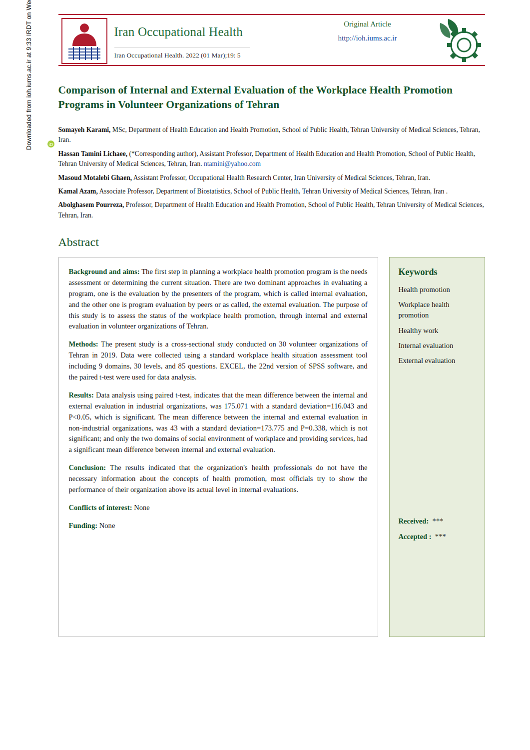Downloaded from ioh.iums.ac.ir at 9:33 IRDT on Wednesday July 6th 2022
Iran Occupational Health
Iran Occupational Health. 2022 (01 Mar);19: 5
Original Article
http://ioh.iums.ac.ir
Comparison of Internal and External Evaluation of the Workplace Health Promotion Programs in Volunteer Organizations of Tehran
iD
Somayeh Karami, MSc, Department of Health Education and Health Promotion, School of Public Health, Tehran University of Medical Sciences, Tehran, Iran.
Hassan Tamini Lichaee, (*Corresponding author), Assistant Professor, Department of Health Education and Health Promotion, School of Public Health, Tehran University of Medical Sciences, Tehran, Iran. ntamini@yahoo.com
Masoud Motalebi Ghaen, Assistant Professor, Occupational Health Research Center, Iran University of Medical Sciences, Tehran, Iran.
Kamal Azam, Associate Professor, Department of Biostatistics, School of Public Health, Tehran University of Medical Sciences, Tehran, Iran .
Abolghasem Pourreza, Professor, Department of Health Education and Health Promotion, School of Public Health, Tehran University of Medical Sciences, Tehran, Iran.
Abstract
Background and aims: The first step in planning a workplace health promotion program is the needs assessment or determining the current situation. There are two dominant approaches in evaluating a program, one is the evaluation by the presenters of the program, which is called internal evaluation, and the other one is program evaluation by peers or as called, the external evaluation. The purpose of this study is to assess the status of the workplace health promotion, through internal and external evaluation in volunteer organizations of Tehran.
Methods: The present study is a cross-sectional study conducted on 30 volunteer organizations of Tehran in 2019. Data were collected using a standard workplace health situation assessment tool including 9 domains, 30 levels, and 85 questions. EXCEL, the 22nd version of SPSS software, and the paired t-test were used for data analysis.
Results: Data analysis using paired t-test, indicates that the mean difference between the internal and external evaluation in industrial organizations, was 175.071 with a standard deviation=116.043 and P<0.05, which is significant. The mean difference between the internal and external evaluation in non-industrial organizations, was 43 with a standard deviation=173.775 and P=0.338, which is not significant; and only the two domains of social environment of workplace and providing services, had a significant mean difference between internal and external evaluation.
Conclusion: The results indicated that the organization's health professionals do not have the necessary information about the concepts of health promotion, most officials try to show the performance of their organization above its actual level in internal evaluations.
Conflicts of interest: None
Funding: None
Keywords
Health promotion
Workplace health promotion
Healthy work
Internal evaluation
External evaluation
Received: ***
Accepted : ***